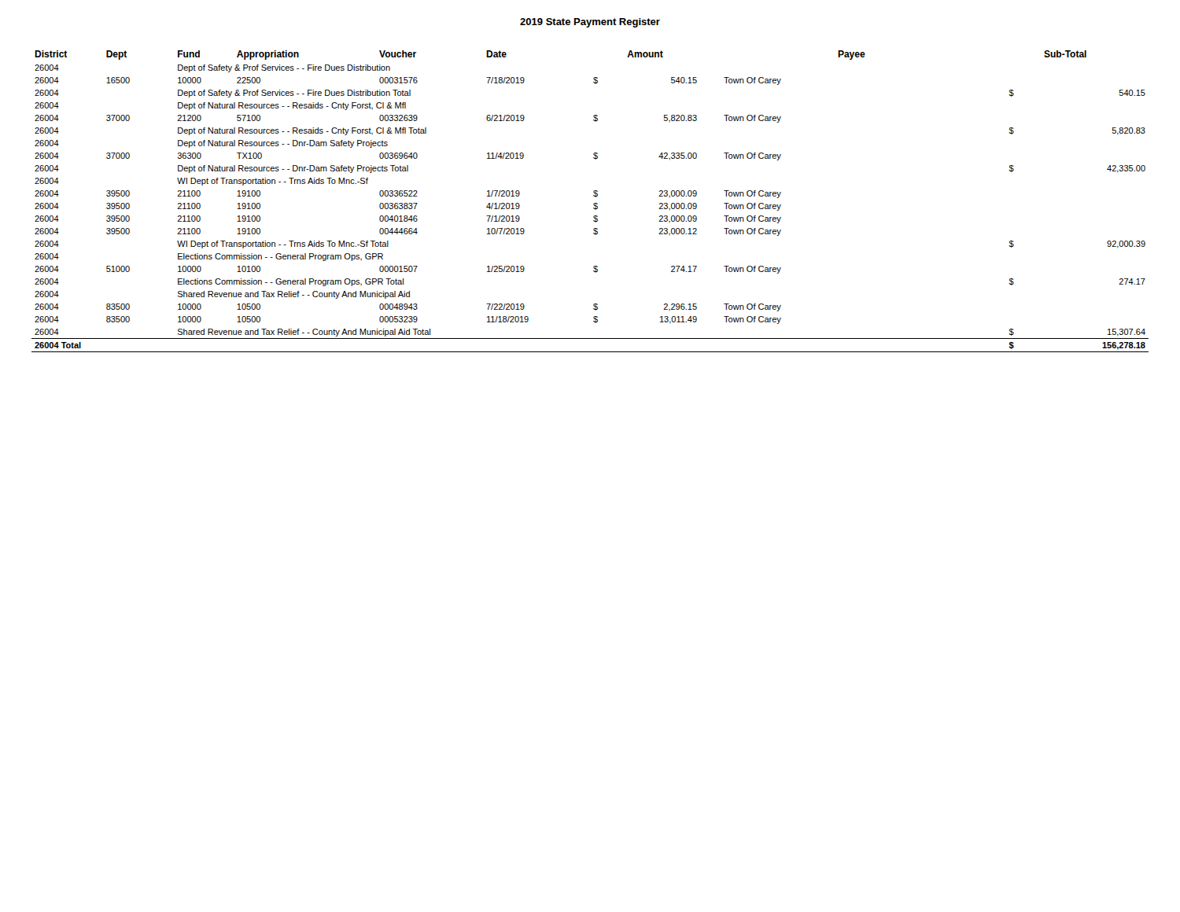2019 State Payment Register
| District | Dept | Fund | Appropriation | Voucher | Date | Amount | Payee | Sub-Total |
| --- | --- | --- | --- | --- | --- | --- | --- | --- |
| 26004 | | Dept of Safety & Prof Services - - Fire Dues Distribution | | | |
| 26004 | 16500 | 10000 | 22500 | 00031576 | 7/18/2019 | $ 540.15 | Town Of Carey | |
| 26004 | | Dept of Safety & Prof Services - - Fire Dues Distribution Total | | | $ 540.15 |
| 26004 | | Dept of Natural Resources - - Resaids - Cnty Forst, Cl & Mfl | | | |
| 26004 | 37000 | 21200 | 57100 | 00332639 | 6/21/2019 | $ 5,820.83 | Town Of Carey | |
| 26004 | | Dept of Natural Resources - - Resaids - Cnty Forst, Cl & Mfl Total | | | $ 5,820.83 |
| 26004 | | Dept of Natural Resources - - Dnr-Dam Safety Projects | | | |
| 26004 | 37000 | 36300 | TX100 | 00369640 | 11/4/2019 | $ 42,335.00 | Town Of Carey | |
| 26004 | | Dept of Natural Resources - - Dnr-Dam Safety Projects Total | | | $ 42,335.00 |
| 26004 | | WI Dept of Transportation - - Trns Aids To Mnc.-Sf | | | |
| 26004 | 39500 | 21100 | 19100 | 00336522 | 1/7/2019 | $ 23,000.09 | Town Of Carey | |
| 26004 | 39500 | 21100 | 19100 | 00363837 | 4/1/2019 | $ 23,000.09 | Town Of Carey | |
| 26004 | 39500 | 21100 | 19100 | 00401846 | 7/1/2019 | $ 23,000.09 | Town Of Carey | |
| 26004 | 39500 | 21100 | 19100 | 00444664 | 10/7/2019 | $ 23,000.12 | Town Of Carey | |
| 26004 | | WI Dept of Transportation - - Trns Aids To Mnc.-Sf Total | | | $ 92,000.39 |
| 26004 | | Elections Commission - - General Program Ops, GPR | | | |
| 26004 | 51000 | 10000 | 10100 | 00001507 | 1/25/2019 | $ 274.17 | Town Of Carey | |
| 26004 | | Elections Commission - - General Program Ops, GPR Total | | | $ 274.17 |
| 26004 | | Shared Revenue and Tax Relief - - County And Municipal Aid | | | |
| 26004 | 83500 | 10000 | 10500 | 00048943 | 7/22/2019 | $ 2,296.15 | Town Of Carey | |
| 26004 | 83500 | 10000 | 10500 | 00053239 | 11/18/2019 | $ 13,011.49 | Town Of Carey | |
| 26004 | | Shared Revenue and Tax Relief - - County And Municipal Aid Total | | | $ 15,307.64 |
| 26004 Total | | | | | $ 156,278.18 |